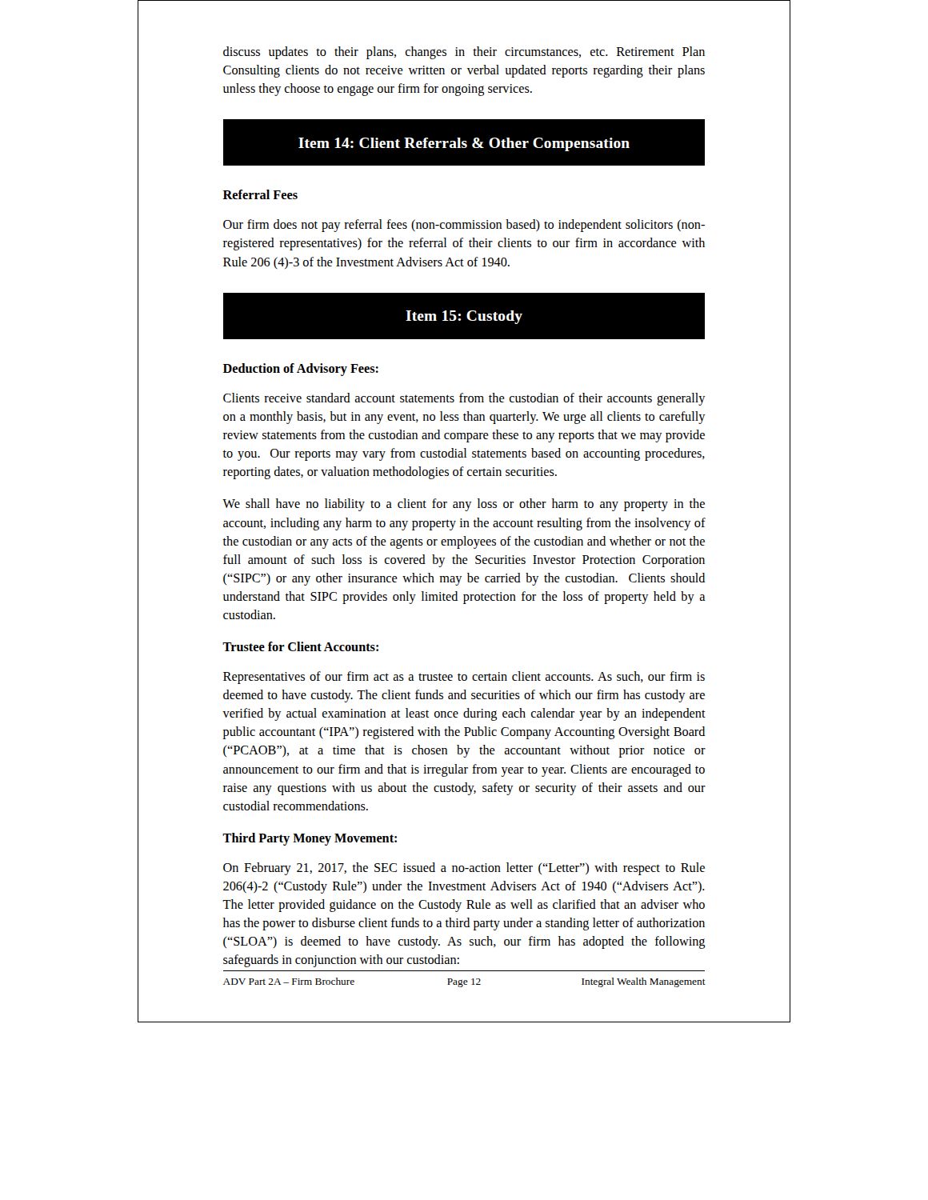discuss updates to their plans, changes in their circumstances, etc. Retirement Plan Consulting clients do not receive written or verbal updated reports regarding their plans unless they choose to engage our firm for ongoing services.
Item 14: Client Referrals & Other Compensation
Referral Fees
Our firm does not pay referral fees (non-commission based) to independent solicitors (non-registered representatives) for the referral of their clients to our firm in accordance with Rule 206 (4)-3 of the Investment Advisers Act of 1940.
Item 15: Custody
Deduction of Advisory Fees:
Clients receive standard account statements from the custodian of their accounts generally on a monthly basis, but in any event, no less than quarterly. We urge all clients to carefully review statements from the custodian and compare these to any reports that we may provide to you. Our reports may vary from custodial statements based on accounting procedures, reporting dates, or valuation methodologies of certain securities.
We shall have no liability to a client for any loss or other harm to any property in the account, including any harm to any property in the account resulting from the insolvency of the custodian or any acts of the agents or employees of the custodian and whether or not the full amount of such loss is covered by the Securities Investor Protection Corporation (“SIPC”) or any other insurance which may be carried by the custodian. Clients should understand that SIPC provides only limited protection for the loss of property held by a custodian.
Trustee for Client Accounts:
Representatives of our firm act as a trustee to certain client accounts. As such, our firm is deemed to have custody. The client funds and securities of which our firm has custody are verified by actual examination at least once during each calendar year by an independent public accountant (“IPA”) registered with the Public Company Accounting Oversight Board (“PCAOB”), at a time that is chosen by the accountant without prior notice or announcement to our firm and that is irregular from year to year. Clients are encouraged to raise any questions with us about the custody, safety or security of their assets and our custodial recommendations.
Third Party Money Movement:
On February 21, 2017, the SEC issued a no-action letter (“Letter”) with respect to Rule 206(4)-2 (“Custody Rule”) under the Investment Advisers Act of 1940 (“Advisers Act”). The letter provided guidance on the Custody Rule as well as clarified that an adviser who has the power to disburse client funds to a third party under a standing letter of authorization (“SLOA”) is deemed to have custody. As such, our firm has adopted the following safeguards in conjunction with our custodian:
ADV Part 2A – Firm Brochure
Page 12
Integral Wealth Management